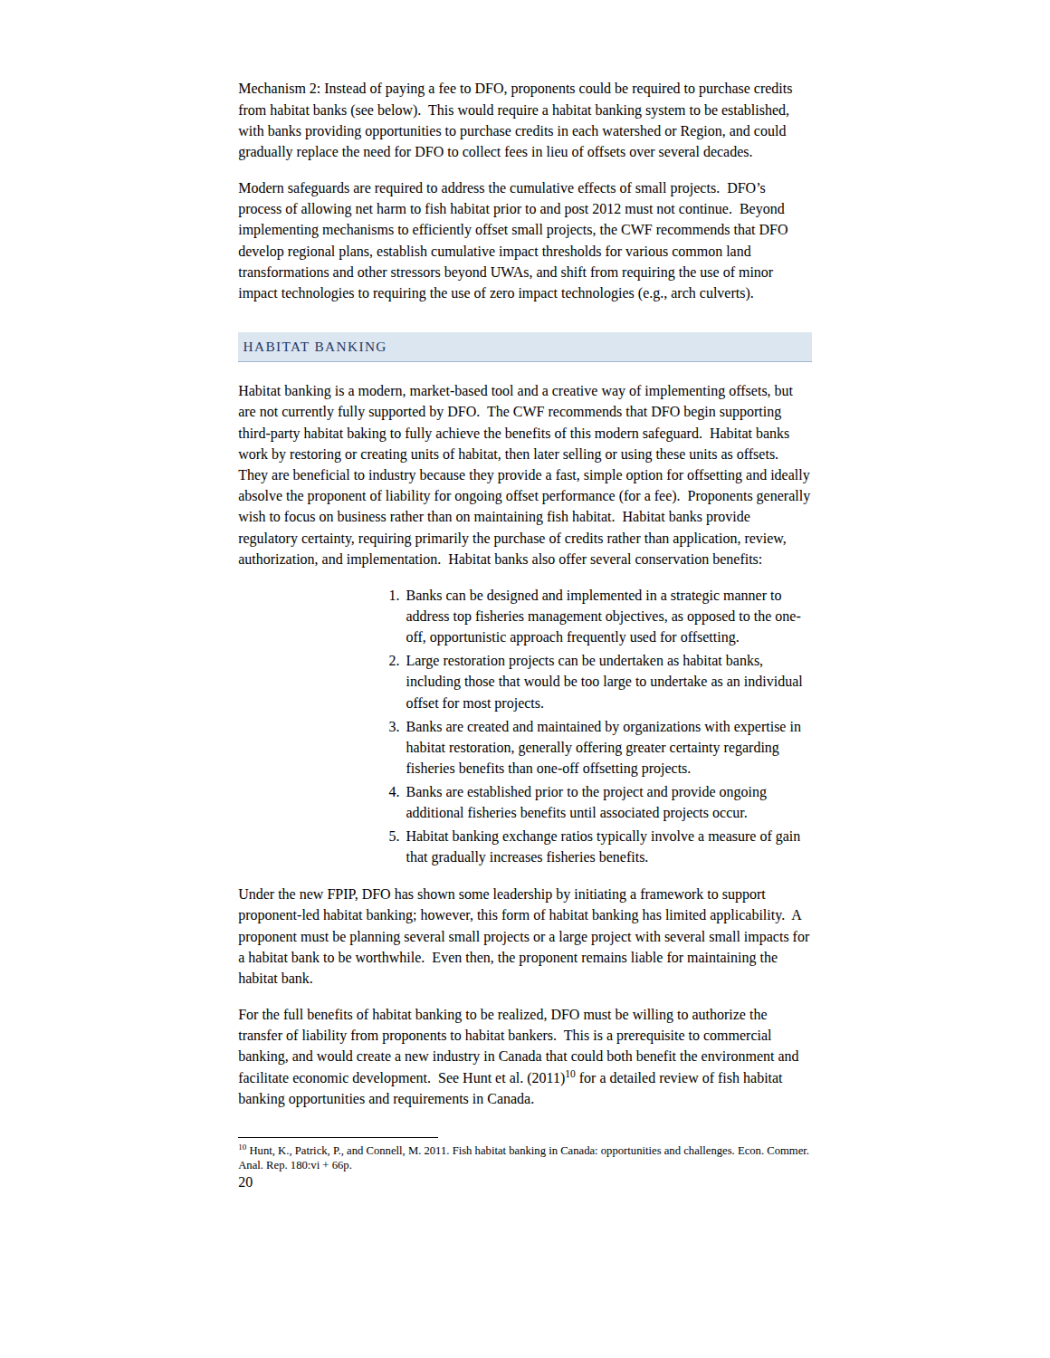Mechanism 2: Instead of paying a fee to DFO, proponents could be required to purchase credits from habitat banks (see below). This would require a habitat banking system to be established, with banks providing opportunities to purchase credits in each watershed or Region, and could gradually replace the need for DFO to collect fees in lieu of offsets over several decades.
Modern safeguards are required to address the cumulative effects of small projects. DFO’s process of allowing net harm to fish habitat prior to and post 2012 must not continue. Beyond implementing mechanisms to efficiently offset small projects, the CWF recommends that DFO develop regional plans, establish cumulative impact thresholds for various common land transformations and other stressors beyond UWAs, and shift from requiring the use of minor impact technologies to requiring the use of zero impact technologies (e.g., arch culverts).
HABITAT BANKING
Habitat banking is a modern, market-based tool and a creative way of implementing offsets, but are not currently fully supported by DFO. The CWF recommends that DFO begin supporting third-party habitat baking to fully achieve the benefits of this modern safeguard. Habitat banks work by restoring or creating units of habitat, then later selling or using these units as offsets. They are beneficial to industry because they provide a fast, simple option for offsetting and ideally absolve the proponent of liability for ongoing offset performance (for a fee). Proponents generally wish to focus on business rather than on maintaining fish habitat. Habitat banks provide regulatory certainty, requiring primarily the purchase of credits rather than application, review, authorization, and implementation. Habitat banks also offer several conservation benefits:
Banks can be designed and implemented in a strategic manner to address top fisheries management objectives, as opposed to the one-off, opportunistic approach frequently used for offsetting.
Large restoration projects can be undertaken as habitat banks, including those that would be too large to undertake as an individual offset for most projects.
Banks are created and maintained by organizations with expertise in habitat restoration, generally offering greater certainty regarding fisheries benefits than one-off offsetting projects.
Banks are established prior to the project and provide ongoing additional fisheries benefits until associated projects occur.
Habitat banking exchange ratios typically involve a measure of gain that gradually increases fisheries benefits.
Under the new FPIP, DFO has shown some leadership by initiating a framework to support proponent-led habitat banking; however, this form of habitat banking has limited applicability. A proponent must be planning several small projects or a large project with several small impacts for a habitat bank to be worthwhile. Even then, the proponent remains liable for maintaining the habitat bank.
For the full benefits of habitat banking to be realized, DFO must be willing to authorize the transfer of liability from proponents to habitat bankers. This is a prerequisite to commercial banking, and would create a new industry in Canada that could both benefit the environment and facilitate economic development. See Hunt et al. (2011)10 for a detailed review of fish habitat banking opportunities and requirements in Canada.
10 Hunt, K., Patrick, P., and Connell, M. 2011. Fish habitat banking in Canada: opportunities and challenges. Econ. Commer. Anal. Rep. 180:vi + 66p.
20